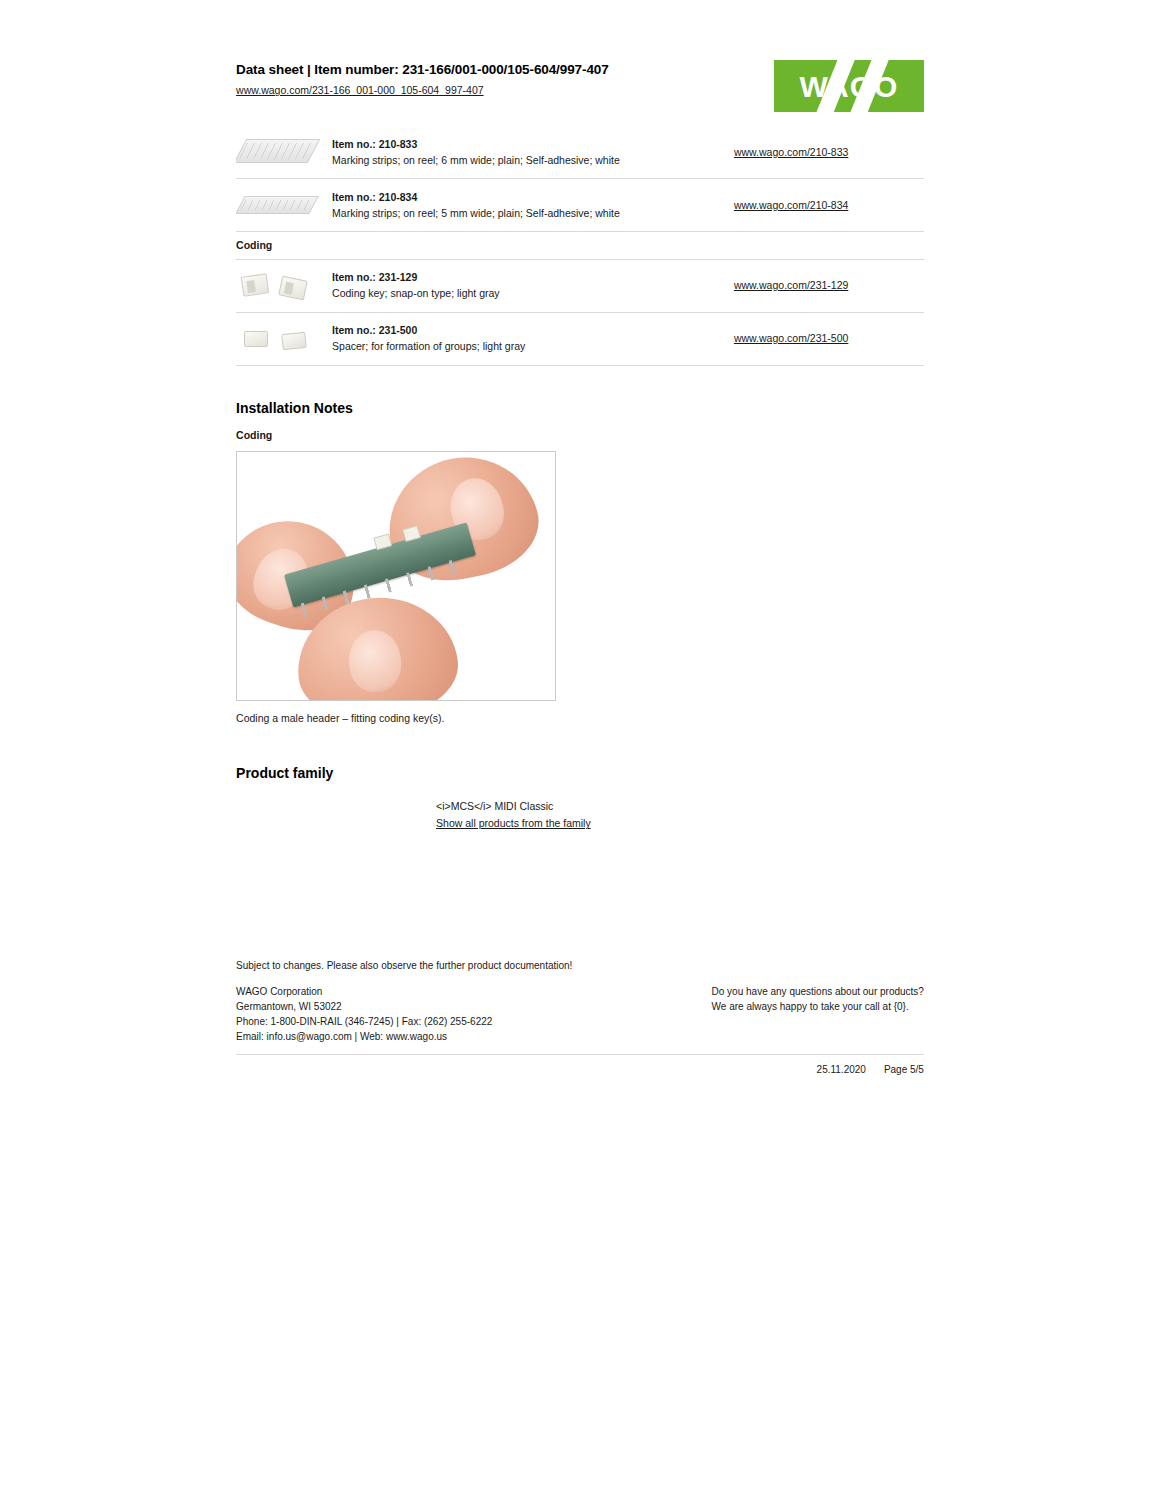Data sheet | Item number: 231-166/001-000/105-604/997-407
www.wago.com/231-166_001-000_105-604_997-407
WAGO
| | Item no.: 210-833 Marking strips; on reel; 6 mm wide; plain; Self-adhesive; white | www.wago.com/210-833 |
| | Item no.: 210-834 Marking strips; on reel; 5 mm wide; plain; Self-adhesive; white | www.wago.com/210-834 |
| Coding |
| | Item no.: 231-129 Coding key; snap-on type; light gray | www.wago.com/231-129 |
| | Item no.: 231-500 Spacer; for formation of groups; light gray | www.wago.com/231-500 |
Installation Notes
Coding
Coding a male header – fitting coding key(s).
Product family
<i>MCS</i> MIDI Classic
Show all products from the family
Subject to changes. Please also observe the further product documentation!
WAGO Corporation
Germantown, WI 53022
Phone: 1-800-DIN-RAIL (346-7245) | Fax: (262) 255-6222
Email: info.us@wago.com | Web: www.wago.us
Do you have any questions about our products?
We are always happy to take your call at {0}.
25.11.2020 Page 5/5